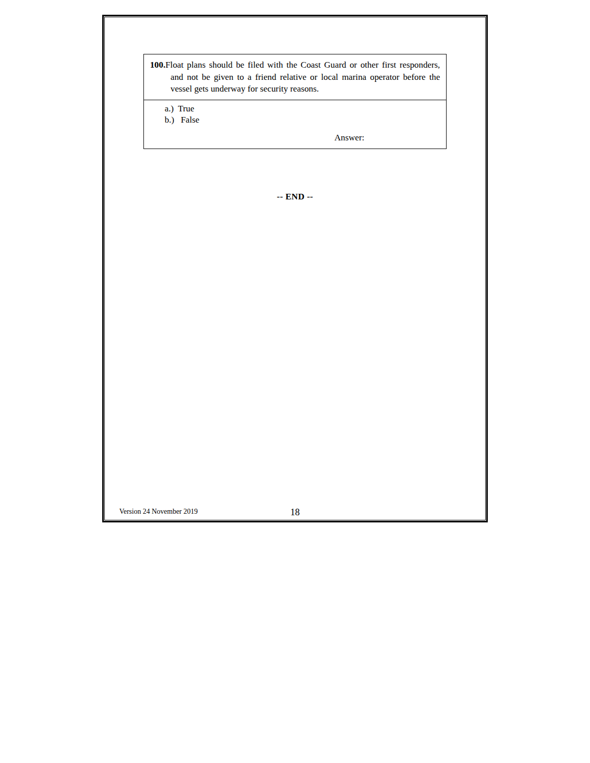100. Float plans should be filed with the Coast Guard or other first responders, and not be given to a friend relative or local marina operator before the vessel gets underway for security reasons.
a.) True
b.) False
Answer:
-- END --
Version 24 November 2019 18